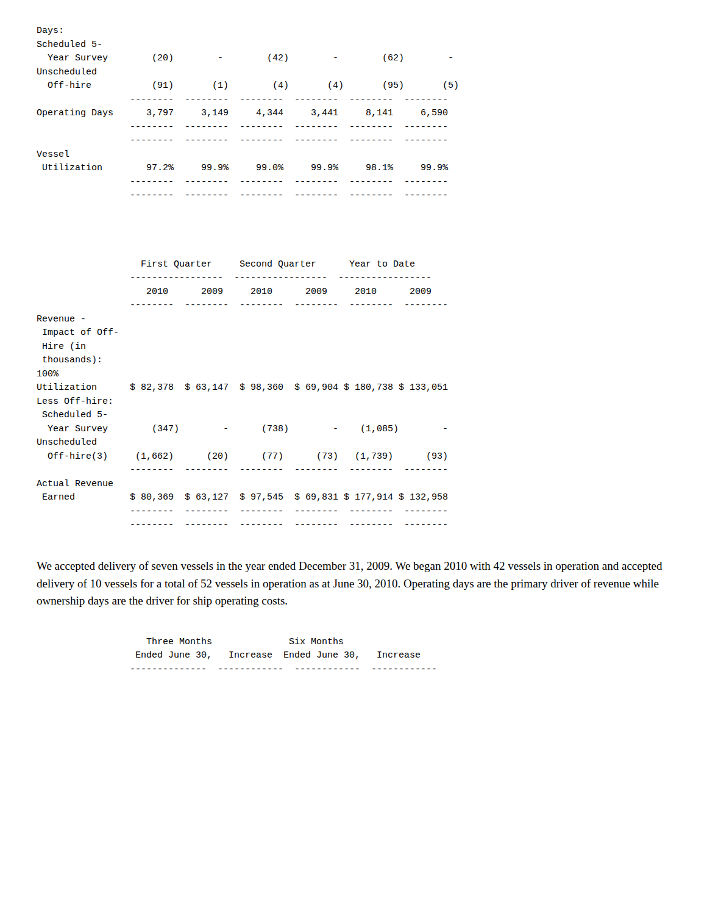Days:
Scheduled 5-
  Year Survey        (20)        -        (42)        -        (62)        -
Unscheduled
  Off-hire           (91)       (1)        (4)       (4)       (95)       (5)
                 --------  --------  --------  --------  --------  --------
Operating Days      3,797     3,149     4,344     3,441     8,141     6,590
                 --------  --------  --------  --------  --------  --------
                 --------  --------  --------  --------  --------  --------
Vessel
 Utilization        97.2%     99.9%     99.0%     99.9%     98.1%     99.9%
                 --------  --------  --------  --------  --------  --------
                 --------  --------  --------  --------  --------  --------




                   First Quarter     Second Quarter      Year to Date
                 -----------------  -----------------  -----------------
                    2010      2009     2010      2009     2010      2009
                 --------  --------  --------  --------  --------  --------
Revenue -
 Impact of Off-
 Hire (in
 thousands):
100%
Utilization      $ 82,378  $ 63,147  $ 98,360  $ 69,904 $ 180,738 $ 133,051
Less Off-hire:
 Scheduled 5-
  Year Survey        (347)        -      (738)        -    (1,085)        -
Unscheduled
  Off-hire(3)     (1,662)      (20)      (77)      (73)   (1,739)      (93)
                 --------  --------  --------  --------  --------  --------
Actual Revenue
 Earned          $ 80,369  $ 63,127  $ 97,545  $ 69,831 $ 177,914 $ 132,958
                 --------  --------  --------  --------  --------  --------
                 --------  --------  --------  --------  --------  --------
We accepted delivery of seven vessels in the year ended December 31, 2009. We began 2010 with 42 vessels in operation and accepted delivery of 10 vessels for a total of 52 vessels in operation as at June 30, 2010. Operating days are the primary driver of revenue while ownership days are the driver for ship operating costs.
                    Three Months              Six Months
                  Ended June 30,   Increase  Ended June 30,   Increase
                 --------------  ------------  ------------  ------------